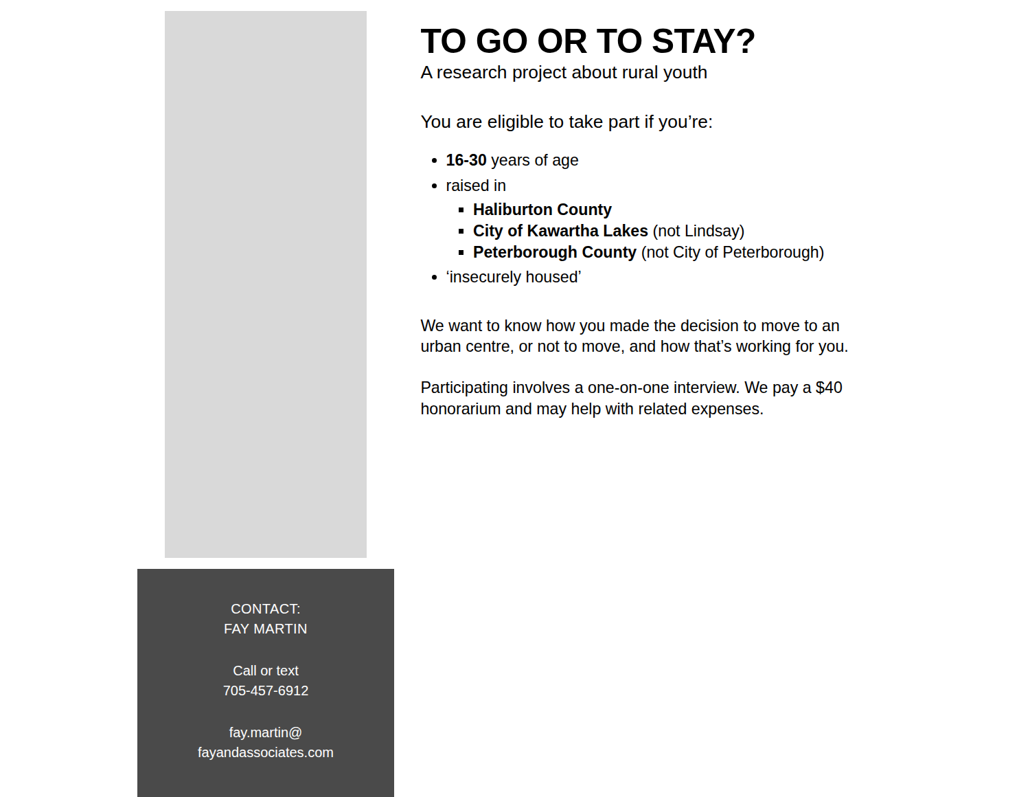CONTACT: FAY MARTIN
Call or text
705-457-6912
fay.martin@
fayandassociates.com
TO GO OR TO STAY?
A research project about rural youth
You are eligible to take part if you’re:
16-30 years of age
raised in
Haliburton County
City of Kawartha Lakes (not Lindsay)
Peterborough County (not City of Peterborough)
‘insecurely housed’
We want to know how you made the decision to move to an urban centre, or not to move, and how that’s working for you.
Participating involves a one-on-one interview. We pay a $40 honorarium and may help with related expenses.